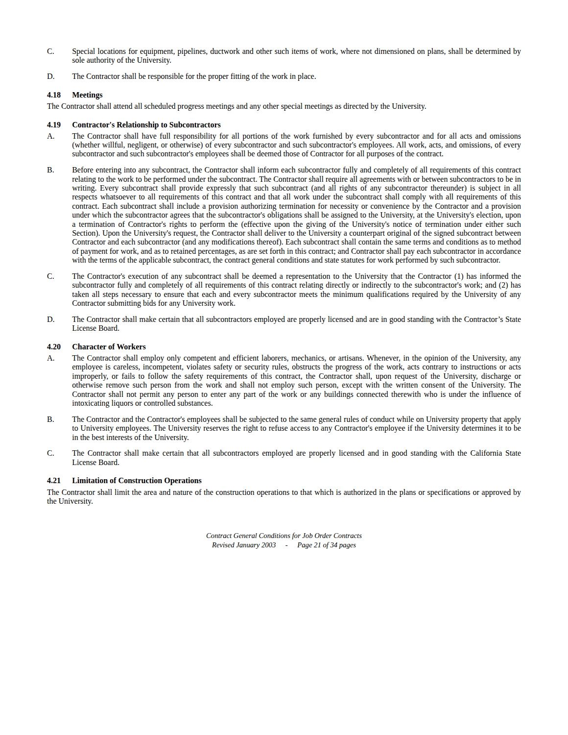C.
Special locations for equipment, pipelines, ductwork and other such items of work, where not dimensioned on plans, shall be determined by sole authority of the University.
D.
The Contractor shall be responsible for the proper fitting of the work in place.
4.18 Meetings
The Contractor shall attend all scheduled progress meetings and any other special meetings as directed by the University.
4.19 Contractor's Relationship to Subcontractors
A.
The Contractor shall have full responsibility for all portions of the work furnished by every subcontractor and for all acts and omissions (whether willful, negligent, or otherwise) of every subcontractor and such subcontractor's employees. All work, acts, and omissions, of every subcontractor and such subcontractor's employees shall be deemed those of Contractor for all purposes of the contract.
B.
Before entering into any subcontract, the Contractor shall inform each subcontractor fully and completely of all requirements of this contract relating to the work to be performed under the subcontract. The Contractor shall require all agreements with or between subcontractors to be in writing. Every subcontract shall provide expressly that such subcontract (and all rights of any subcontractor thereunder) is subject in all respects whatsoever to all requirements of this contract and that all work under the subcontract shall comply with all requirements of this contract. Each subcontract shall include a provision authorizing termination for necessity or convenience by the Contractor and a provision under which the subcontractor agrees that the subcontractor's obligations shall be assigned to the University, at the University's election, upon a termination of Contractor's rights to perform the (effective upon the giving of the University's notice of termination under either such Section). Upon the University's request, the Contractor shall deliver to the University a counterpart original of the signed subcontract between Contractor and each subcontractor (and any modifications thereof). Each subcontract shall contain the same terms and conditions as to method of payment for work, and as to retained percentages, as are set forth in this contract; and Contractor shall pay each subcontractor in accordance with the terms of the applicable subcontract, the contract general conditions and state statutes for work performed by such subcontractor.
C.
The Contractor's execution of any subcontract shall be deemed a representation to the University that the Contractor (1) has informed the subcontractor fully and completely of all requirements of this contract relating directly or indirectly to the subcontractor's work; and (2) has taken all steps necessary to ensure that each and every subcontractor meets the minimum qualifications required by the University of any Contractor submitting bids for any University work.
D.
The Contractor shall make certain that all subcontractors employed are properly licensed and are in good standing with the Contractor’s State License Board.
4.20 Character of Workers
A.
The Contractor shall employ only competent and efficient laborers, mechanics, or artisans. Whenever, in the opinion of the University, any employee is careless, incompetent, violates safety or security rules, obstructs the progress of the work, acts contrary to instructions or acts improperly, or fails to follow the safety requirements of this contract, the Contractor shall, upon request of the University, discharge or otherwise remove such person from the work and shall not employ such person, except with the written consent of the University. The Contractor shall not permit any person to enter any part of the work or any buildings connected therewith who is under the influence of intoxicating liquors or controlled substances.
B.
The Contractor and the Contractor's employees shall be subjected to the same general rules of conduct while on University property that apply to University employees. The University reserves the right to refuse access to any Contractor's employee if the University determines it to be in the best interests of the University.
C.
The Contractor shall make certain that all subcontractors employed are properly licensed and in good standing with the California State License Board.
4.21 Limitation of Construction Operations
The Contractor shall limit the area and nature of the construction operations to that which is authorized in the plans or specifications or approved by the University.
Contract General Conditions for Job Order Contracts Revised January 2003-Page 21 of 34 pages